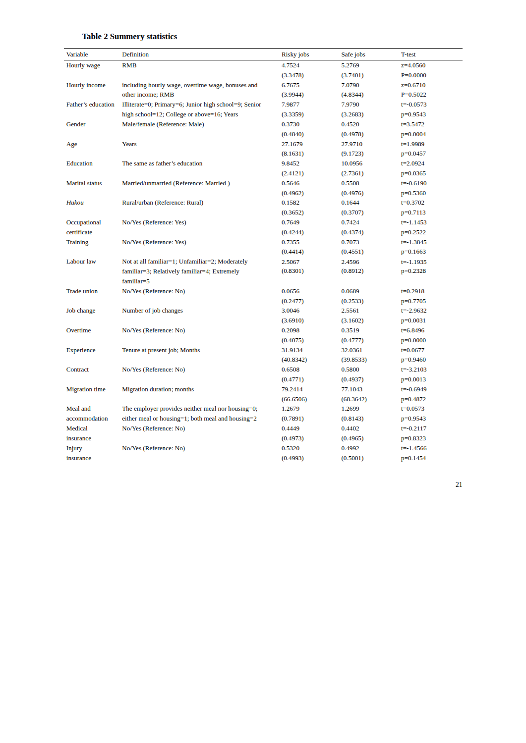Table 2 Summery statistics
| Variable | Definition | Risky jobs | Safe jobs | T-test |
| --- | --- | --- | --- | --- |
| Hourly wage | RMB | 4.7524 | 5.2769 | z=4.0560 |
| (3.3478) | (3.7401) | P=0.0000 |
| Hourly income | including hourly wage, overtime wage, bonuses and | 6.7675 | 7.0790 | z=0.6710 |
| other income; RMB | (3.9944) | (4.8344) | P=0.5022 |
| Father’s education | Illiterate=0; Primary=6; Junior high school=9; Senior | 7.9877 | 7.9790 | t=-0.0573 |
| high school=12; College or above=16; Years | (3.3359) | (3.2683) | p=0.9543 |
| Gender | Male/female (Reference: Male) | 0.3730 | 0.4520 | t=3.5472 |
| (0.4840) | (0.4978) | p=0.0004 |
| Age | Years | 27.1679 | 27.9710 | t=1.9989 |
| (8.1631) | (9.1723) | p=0.0457 |
| Education | The same as father’s education | 9.8452 | 10.0956 | t=2.0924 |
| (2.4121) | (2.7361) | p=0.0365 |
| Marital status | Married/unmarried (Reference: Married ) | 0.5646 | 0.5508 | t=-0.6190 |
| (0.4962) | (0.4976) | p=0.5360 |
| Hukou | Rural/urban (Reference: Rural) | 0.1582 | 0.1644 | t=0.3702 |
| (0.3652) | (0.3707) | p=0.7113 |
| Occupational | No/Yes (Reference: Yes) | 0.7649 | 0.7424 | t=-1.1453 |
| certificate | (0.4244) | (0.4374) | p=0.2522 |
| Training | No/Yes (Reference: Yes) | 0.7355 | 0.7073 | t=-1.3845 |
| (0.4414) | (0.4551) | p=0.1663 |
| Labour law | Not at all familiar=1; Unfamiliar=2; Moderately | 2.5067 (0.8301) | 2.4596 (0.8912) | t=-1.1935 p=0.2328 |
| familiar=3; Relatively familiar=4; Extremely |
| familiar=5 | | | |
| Trade union | No/Yes (Reference: No) | 0.0656 | 0.0689 | t=0.2918 |
| (0.2477) | (0.2533) | p=0.7705 |
| Job change | Number of job changes | 3.0046 | 2.5561 | t=-2.9632 |
| (3.6910) | (3.1602) | p=0.0031 |
| Overtime | No/Yes (Reference: No) | 0.2098 | 0.3519 | t=6.8496 |
| (0.4075) | (0.4777) | p=0.0000 |
| Experience | Tenure at present job; Months | 31.9134 | 32.0361 | t=0.0677 |
| (40.8342) | (39.8533) | p=0.9460 |
| Contract | No/Yes (Reference: No) | 0.6508 | 0.5800 | t=-3.2103 |
| (0.4771) | (0.4937) | p=0.0013 |
| Migration time | Migration duration; months | 79.2414 | 77.1043 | t=-0.6949 |
| (66.6506) | (68.3642) | p=0.4872 |
| Meal and | The employer provides neither meal nor housing=0; | 1.2679 | 1.2699 | t=0.0573 |
| accommodation | either meal or housing=1; both meal and housing=2 | (0.7891) | (0.8143) | p=0.9543 |
| Medical | No/Yes (Reference: No) | 0.4449 | 0.4402 | t=-0.2117 |
| insurance | (0.4973) | (0.4965) | p=0.8323 |
| Injury | No/Yes (Reference: No) | 0.5320 | 0.4992 | t=-1.4566 |
| insurance | (0.4993) | (0.5001) | p=0.1454 |
21